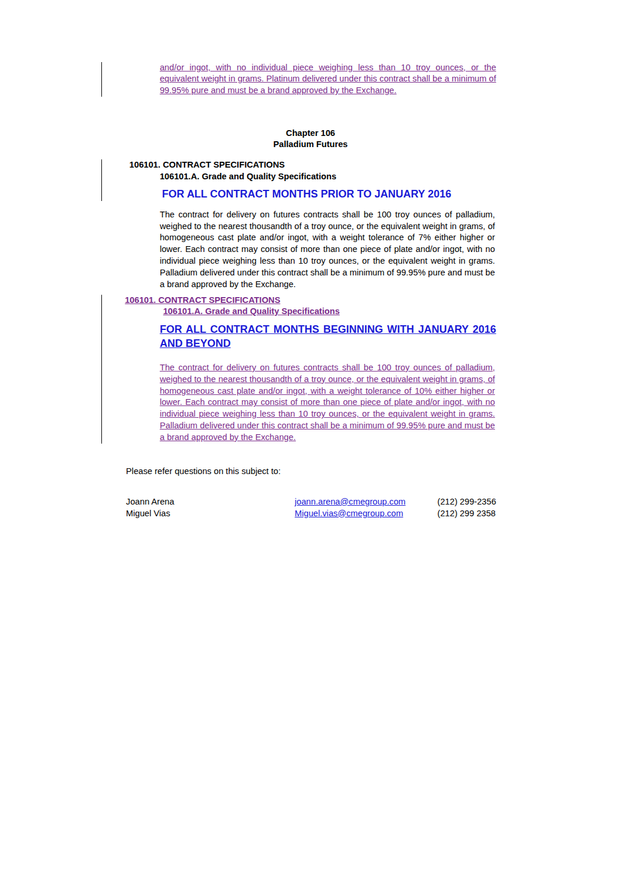and/or ingot, with no individual piece weighing less than 10 troy ounces, or the equivalent weight in grams. Platinum delivered under this contract shall be a minimum of 99.95% pure and must be a brand approved by the Exchange.
Chapter 106
Palladium Futures
106101. CONTRACT SPECIFICATIONS
106101.A. Grade and Quality Specifications
FOR ALL CONTRACT MONTHS PRIOR TO JANUARY 2016
The contract for delivery on futures contracts shall be 100 troy ounces of palladium, weighed to the nearest thousandth of a troy ounce, or the equivalent weight in grams, of homogeneous cast plate and/or ingot, with a weight tolerance of 7% either higher or lower. Each contract may consist of more than one piece of plate and/or ingot, with no individual piece weighing less than 10 troy ounces, or the equivalent weight in grams. Palladium delivered under this contract shall be a minimum of 99.95% pure and must be a brand approved by the Exchange.
106101. CONTRACT SPECIFICATIONS
106101.A. Grade and Quality Specifications
FOR ALL CONTRACT MONTHS BEGINNING WITH JANUARY 2016 AND BEYOND
The contract for delivery on futures contracts shall be 100 troy ounces of palladium, weighed to the nearest thousandth of a troy ounce, or the equivalent weight in grams, of homogeneous cast plate and/or ingot, with a weight tolerance of 10% either higher or lower. Each contract may consist of more than one piece of plate and/or ingot, with no individual piece weighing less than 10 troy ounces, or the equivalent weight in grams. Palladium delivered under this contract shall be a minimum of 99.95% pure and must be a brand approved by the Exchange.
Please refer questions on this subject to:
| Joann Arena | joann.arena@cmegroup.com | (212) 299-2356 |
| Miguel Vias | Miguel.vias@cmegroup.com | (212) 299 2358 |